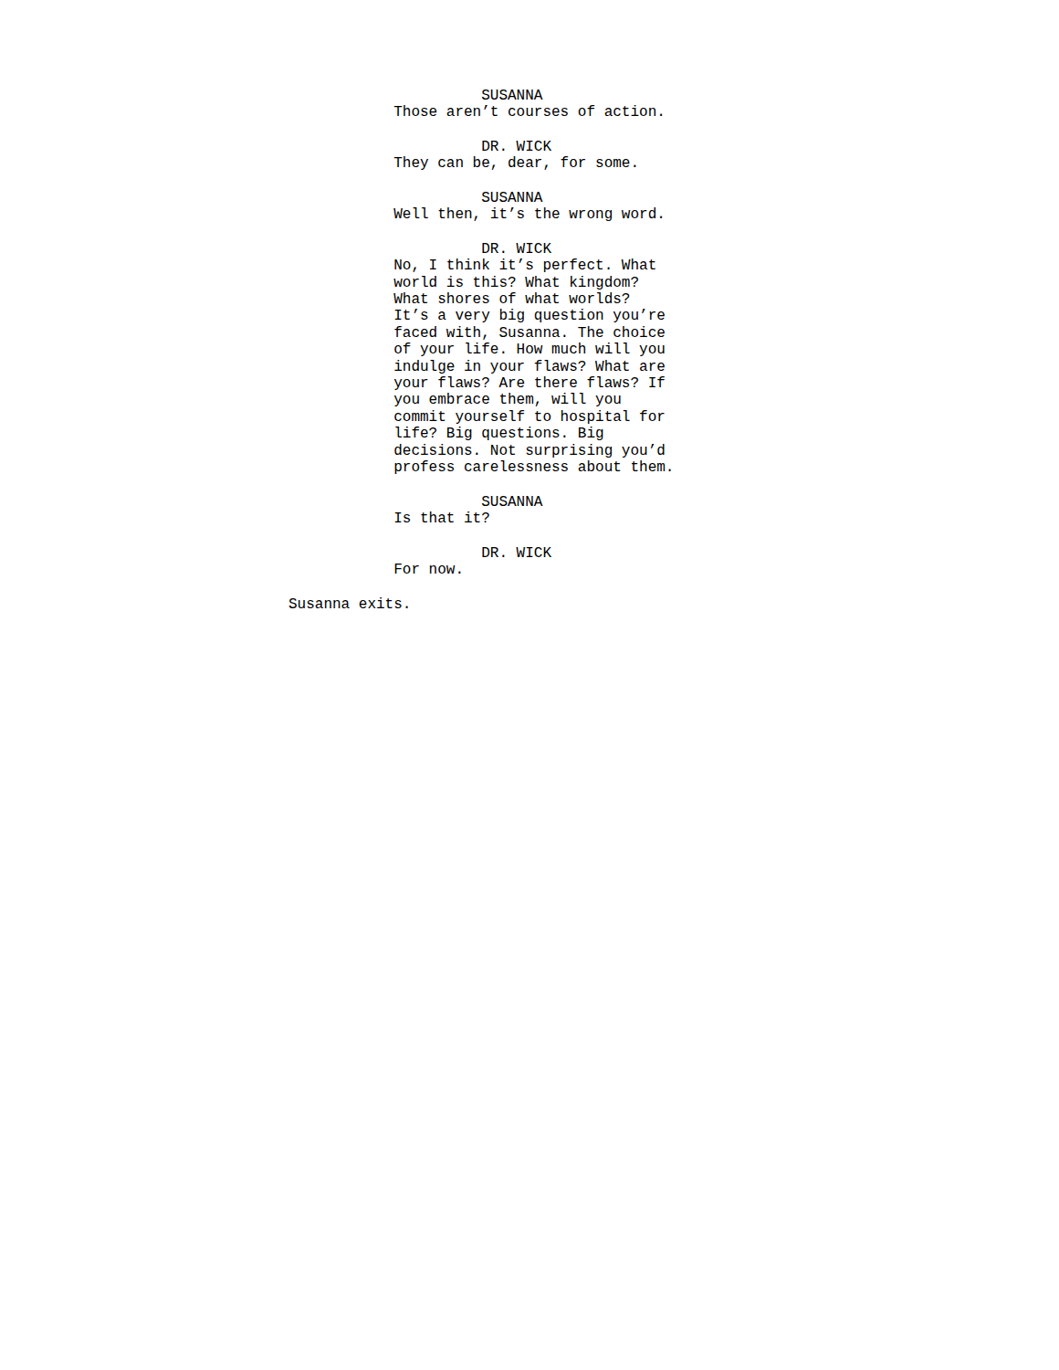Susanna
Those aren’t courses of action.
Dr. Wick
They can be, dear, for some.
Susanna
Well then, it’s the wrong word.
Dr. Wick
No, I think it’s perfect. What world is this? What kingdom? What shores of what worlds? It’s a very big question you’re faced with, Susanna. The choice of your life. How much will you indulge in your flaws? What are your flaws? Are there flaws? If you embrace them, will you commit yourself to hospital for life? Big questions. Big decisions. Not surprising you’d profess carelessness about them.
Susanna
Is that it?
Dr. Wick
For now.
Susanna exits.